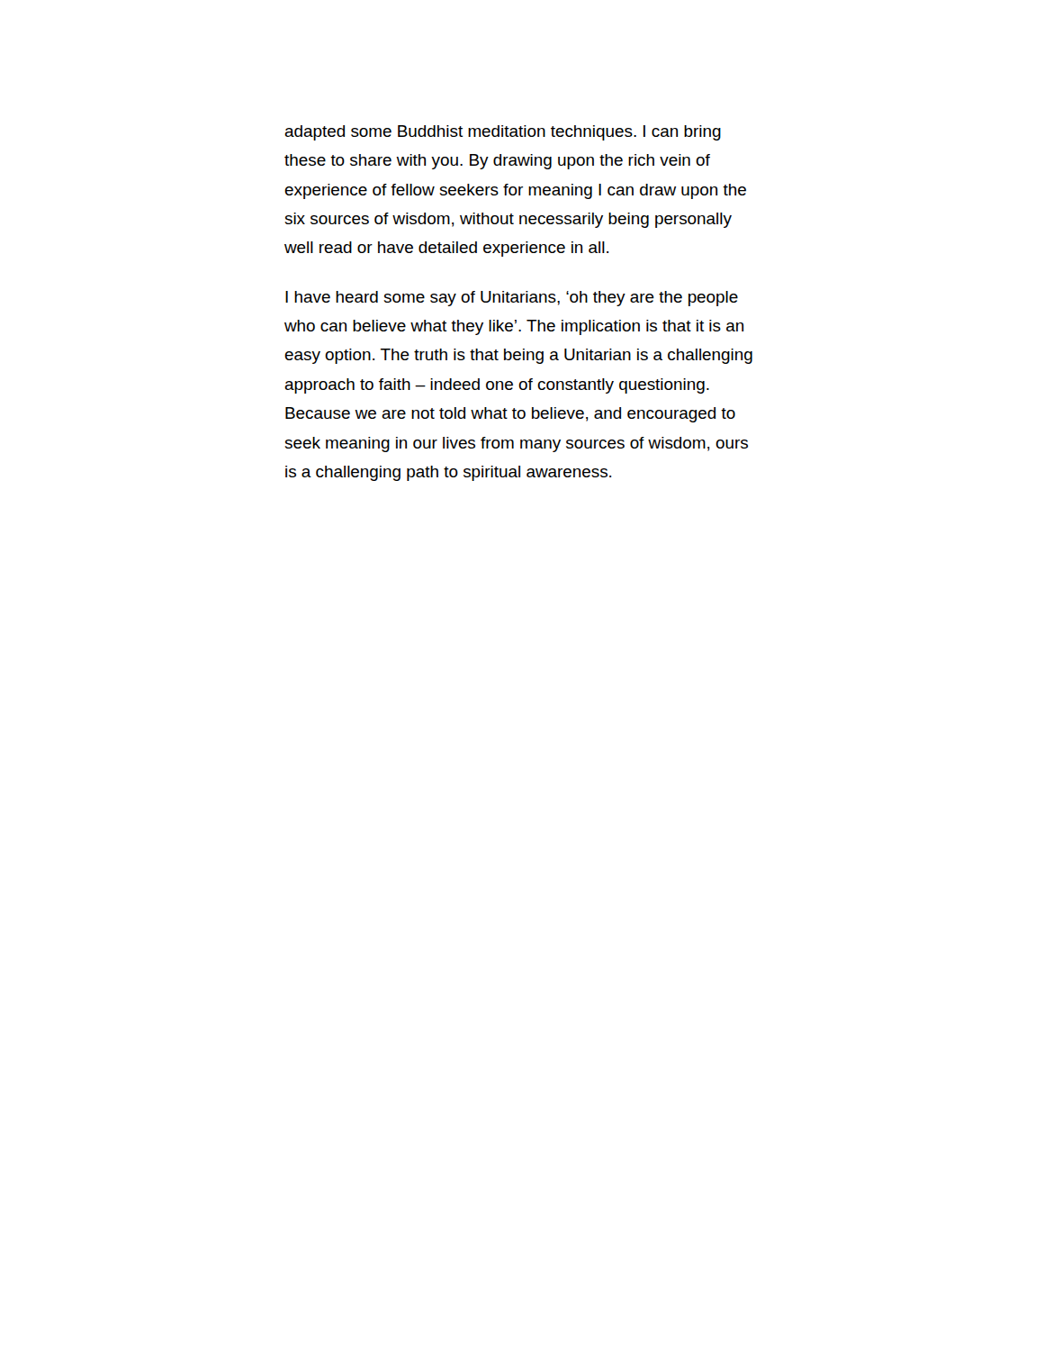adapted some Buddhist meditation techniques. I can bring these to share with you. By drawing upon the rich vein of experience of fellow seekers for meaning I can draw upon the six sources of wisdom, without necessarily being personally well read or have detailed experience in all.
I have heard some say of Unitarians, ‘oh they are the people who can believe what they like’. The implication is that it is an easy option. The truth is that being a Unitarian is a challenging approach to faith – indeed one of constantly questioning. Because we are not told what to believe, and encouraged to seek meaning in our lives from many sources of wisdom, ours is a challenging path to spiritual awareness.